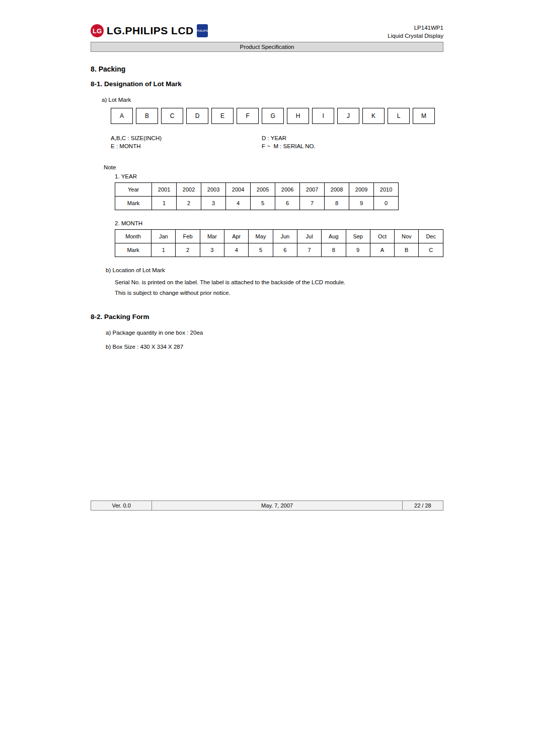LG
LG.PHILIPS LCD
PHILIPS
LP141WP1
Liquid Crystal Display
Product Specification
8. Packing
8-1. Designation of Lot Mark
a) Lot Mark
A
B
C
D
E
F
G
H
I
J
K
L
M
A,B,C : SIZE(INCH)
E : MONTH
D : YEAR
F ~ M : SERIAL NO.
Note
1. YEAR
| Year | 2001 | 2002 | 2003 | 2004 | 2005 | 2006 | 2007 | 2008 | 2009 | 2010 |
| Mark | 1 | 2 | 3 | 4 | 5 | 6 | 7 | 8 | 9 | 0 |
2. MONTH
| Month | Jan | Feb | Mar | Apr | May | Jun | Jul | Aug | Sep | Oct | Nov | Dec |
| Mark | 1 | 2 | 3 | 4 | 5 | 6 | 7 | 8 | 9 | A | B | C |
b) Location of Lot Mark
Serial No. is printed on the label. The label is attached to the backside of the LCD module.
This is subject to change without prior notice.
8-2. Packing Form
a) Package quantity in one box : 20ea
b) Box Size : 430 X 334 X 287
Ver. 0.0
May. 7, 2007
22 / 28